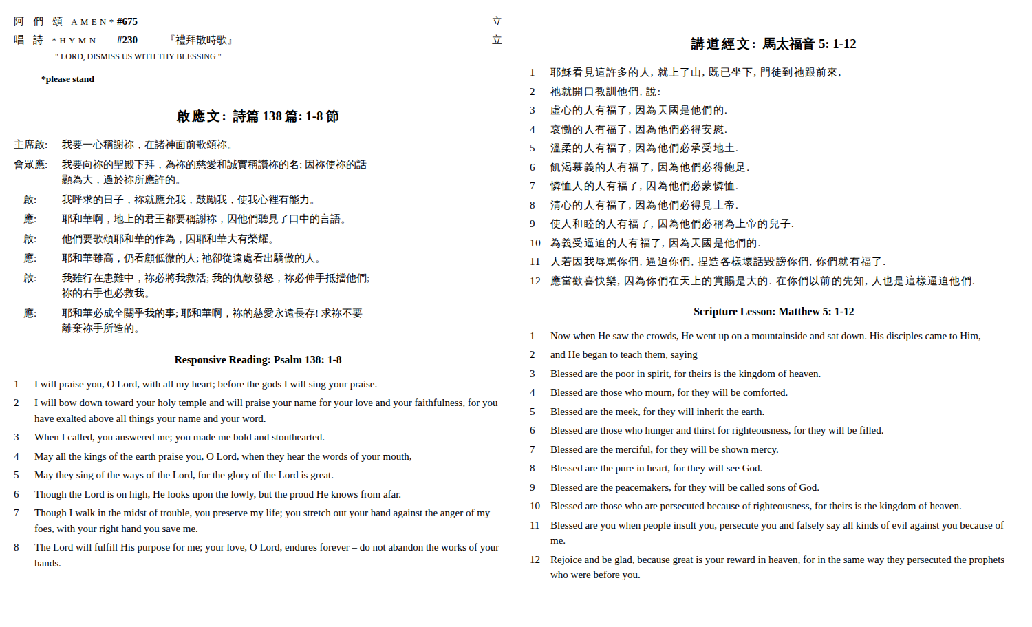阿 們 頌 AMEN*
#675
立
唱 詩 *HYMN
#230
『禮拜散時歌』
立
" LORD, DISMISS US WITH THY BLESSING "
*please stand
啟應文: 詩篇 138 篇: 1-8 節
主席啟:
我要一心稱謝祢，在諸神面前歌頌祢。
會眾應:
我要向祢的聖殿下拜，為祢的慈愛和誠實稱讚祢的名; 因祢使祢的話顯為大，過於祢所應許的。
啟:
我呼求的日子，祢就應允我，鼓勵我，使我心裡有能力。
應:
耶和華啊，地上的君王都要稱謝祢，因他們聽見了口中的言語。
啟:
他們要歌頌耶和華的作為，因耶和華大有榮耀。
應:
耶和華雖高，仍看顧低微的人; 祂卻從遠處看出驕傲的人。
啟:
我雖行在患難中，祢必將我救活; 我的仇敵發怒，祢必伸手抵擋他們;祢的右手也必救我。
應:
耶和華必成全關乎我的事; 耶和華啊，祢的慈愛永遠長存! 求祢不要離棄祢手所造的。
Responsive Reading: Psalm 138: 1-8
1 I will praise you, O Lord, with all my heart; before the gods I will sing your praise.
2 I will bow down toward your holy temple and will praise your name for your love and your faithfulness, for you have exalted above all things your name and your word.
3 When I called, you answered me; you made me bold and stouthearted.
4 May all the kings of the earth praise you, O Lord, when they hear the words of your mouth,
5 May they sing of the ways of the Lord, for the glory of the Lord is great.
6 Though the Lord is on high, He looks upon the lowly, but the proud He knows from afar.
7 Though I walk in the midst of trouble, you preserve my life; you stretch out your hand against the anger of my foes, with your right hand you save me.
8 The Lord will fulfill His purpose for me; your love, O Lord, endures forever – do not abandon the works of your hands.
講道經文: 馬太福音 5: 1-12
1 耶穌看見這許多的人, 就上了山, 既已坐下, 門徒到祂跟前來,
2 祂就開口教訓他們, 說:
3 虛心的人有福了, 因為天國是他們的.
4 哀慟的人有福了, 因為他們必得安慰.
5 溫柔的人有福了, 因為他們必承受地土.
6 飢渴慕義的人有福了, 因為他們必得飽足.
7 憐恤人的人有福了, 因為他們必蒙憐恤.
8 清心的人有福了, 因為他們必得見上帝.
9 使人和睦的人有福了, 因為他們必稱為上帝的兒子.
10 為義受逼迫的人有福了, 因為天國是他們的.
11 人若因我辱罵你們, 逼迫你們, 捏造各樣壞話毀謗你們, 你們就有福了.
12 應當歡喜快樂, 因為你們在天上的賞賜是大的. 在你們以前的先知, 人也是這樣逼迫他們.
Scripture Lesson: Matthew 5: 1-12
1 Now when He saw the crowds, He went up on a mountainside and sat down. His disciples came to Him,
2 and He began to teach them, saying
3 Blessed are the poor in spirit, for theirs is the kingdom of heaven.
4 Blessed are those who mourn, for they will be comforted.
5 Blessed are the meek, for they will inherit the earth.
6 Blessed are those who hunger and thirst for righteousness, for they will be filled.
7 Blessed are the merciful, for they will be shown mercy.
8 Blessed are the pure in heart, for they will see God.
9 Blessed are the peacemakers, for they will be called sons of God.
10 Blessed are those who are persecuted because of righteousness, for theirs is the kingdom of heaven.
11 Blessed are you when people insult you, persecute you and falsely say all kinds of evil against you because of me.
12 Rejoice and be glad, because great is your reward in heaven, for in the same way they persecuted the prophets who were before you.